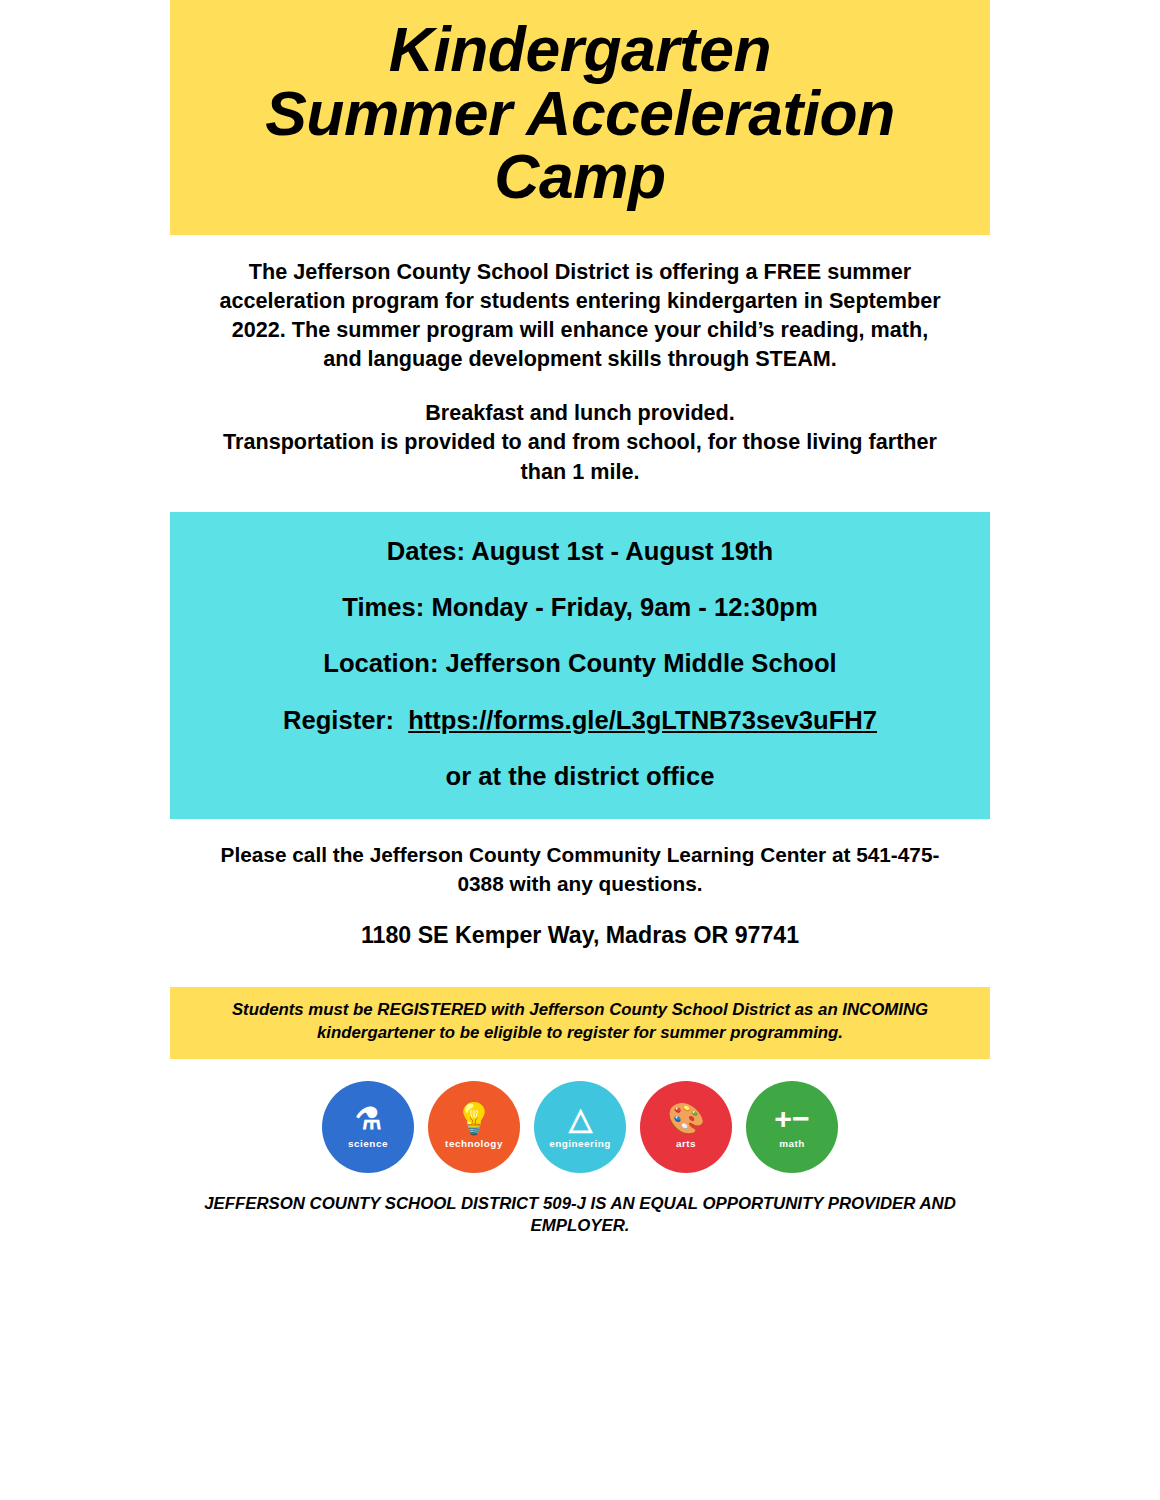Kindergarten
Summer Acceleration
Camp
The Jefferson County School District is offering a FREE summer acceleration program for students entering kindergarten in September 2022. The summer program will enhance your child’s reading, math, and language development skills through STEAM.
Breakfast and lunch provided.
Transportation is provided to and from school, for those living farther than 1 mile.
Dates: August 1st - August 19th
Times: Monday - Friday, 9am - 12:30pm
Location: Jefferson County Middle School
Register: https://forms.gle/L3gLTNB73sev3uFH7
or at the district office
Please call the Jefferson County Community Learning Center at 541-475-0388 with any questions.
1180 SE Kemper Way, Madras OR 97741
Students must be REGISTERED with Jefferson County School District as an INCOMING kindergartener to be eligible to register for summer programming.
⚗ science
💡 technology
△ engineering
🎨 arts
+− math
Jefferson County School District 509-J is an equal opportunity provider and employer.